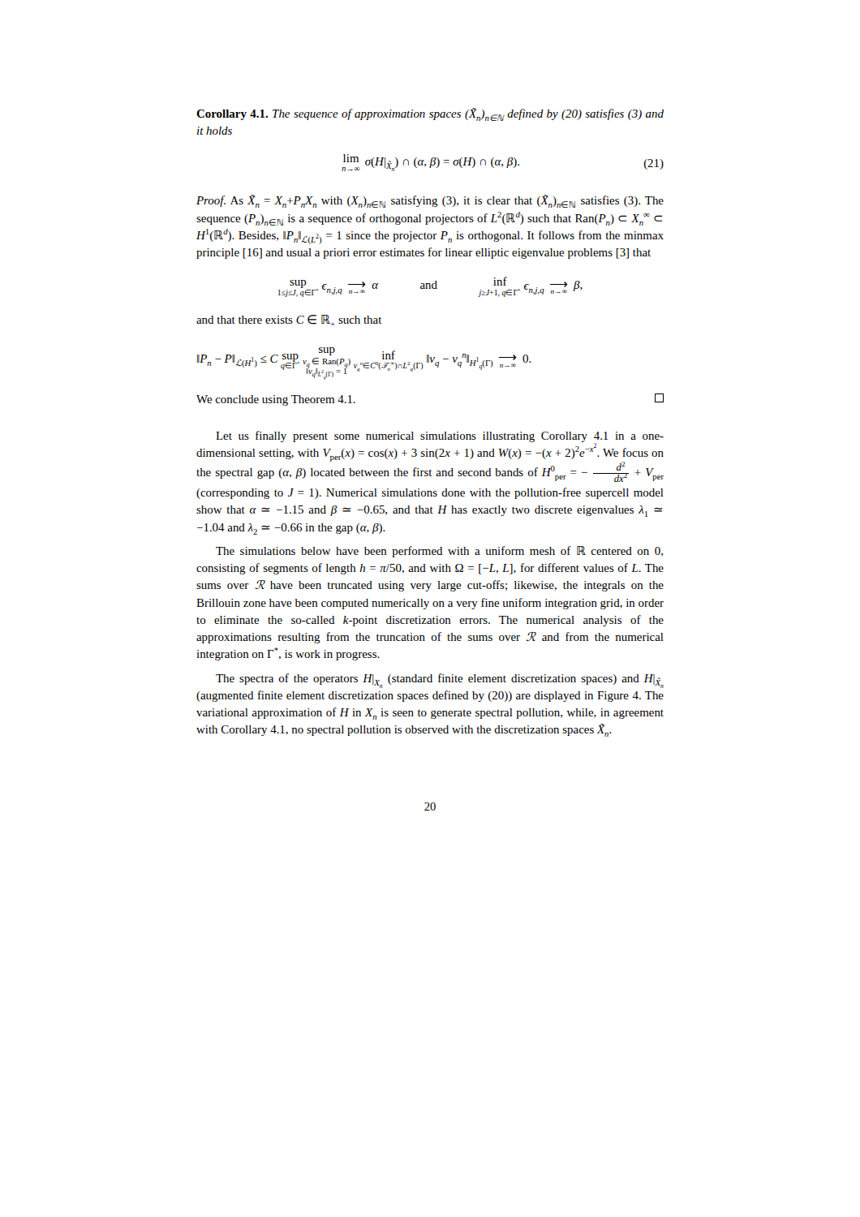Corollary 4.1. The sequence of approximation spaces (X̃n)n∈ℕ defined by (20) satisfies (3) and it holds
lim n→∞ σ(H|X̃n) ∩ (α, β) = σ(H) ∩ (α, β). (21)
Proof. As X̃n = Xn+PnXn with (Xn)n∈ℕ satisfying (3), it is clear that (X̃n)n∈ℕ satisfies (3). The sequence (Pn)n∈ℕ is a sequence of orthogonal projectors of L2(ℝd) such that Ran(Pn) ⊂ Xn∞ ⊂ H1(ℝd). Besides, ‖Pn‖ℒ(L2) = 1 since the projector Pn is orthogonal. It follows from the minmax principle [16] and usual a priori error estimates for linear elliptic eigenvalue problems [3] that
sup 1≤j≤J, q∈Γ* ϵn,j,q ⟶n→∞ α and inf j≥J+1, q∈Γ* ϵn,j,q ⟶n→∞ β,
and that there exists C ∈ ℝ+ such that
‖Pn − P‖ℒ(H1) ≤ C sup q∈Γ* sup vq ∈ Ran(Pq)‖vq‖L2q(Γ) = 1 inf vqn∈C0(𝒯n∞)∩L2q(Γ) ‖vq − vqn‖H1q(Γ) ⟶n→∞ 0.
We conclude using Theorem 4.1.
Let us finally present some numerical simulations illustrating Corollary 4.1 in a one-dimensional setting, with Vper(x) = cos(x) + 3 sin(2x + 1) and W(x) = −(x + 2)2e−x2. We focus on the spectral gap (α, β) located between the first and second bands of H0per = − d2 dx2 + Vper (corresponding to J = 1). Numerical simulations done with the pollution-free supercell model show that α ≃ −1.15 and β ≃ −0.65, and that H has exactly two discrete eigenvalues λ1 ≃ −1.04 and λ2 ≃ −0.66 in the gap (α, β).
The simulations below have been performed with a uniform mesh of ℝ centered on 0, consisting of segments of length h = π/50, and with Ω = [−L, L], for different values of L. The sums over ℛ have been truncated using very large cut-offs; likewise, the integrals on the Brillouin zone have been computed numerically on a very fine uniform integration grid, in order to eliminate the so-called k-point discretization errors. The numerical analysis of the approximations resulting from the truncation of the sums over ℛ and from the numerical integration on Γ*, is work in progress.
The spectra of the operators H|Xn (standard finite element discretization spaces) and H|X̃n (augmented finite element discretization spaces defined by (20)) are displayed in Figure 4. The variational approximation of H in Xn is seen to generate spectral pollution, while, in agreement with Corollary 4.1, no spectral pollution is observed with the discretization spaces X̃n.
20